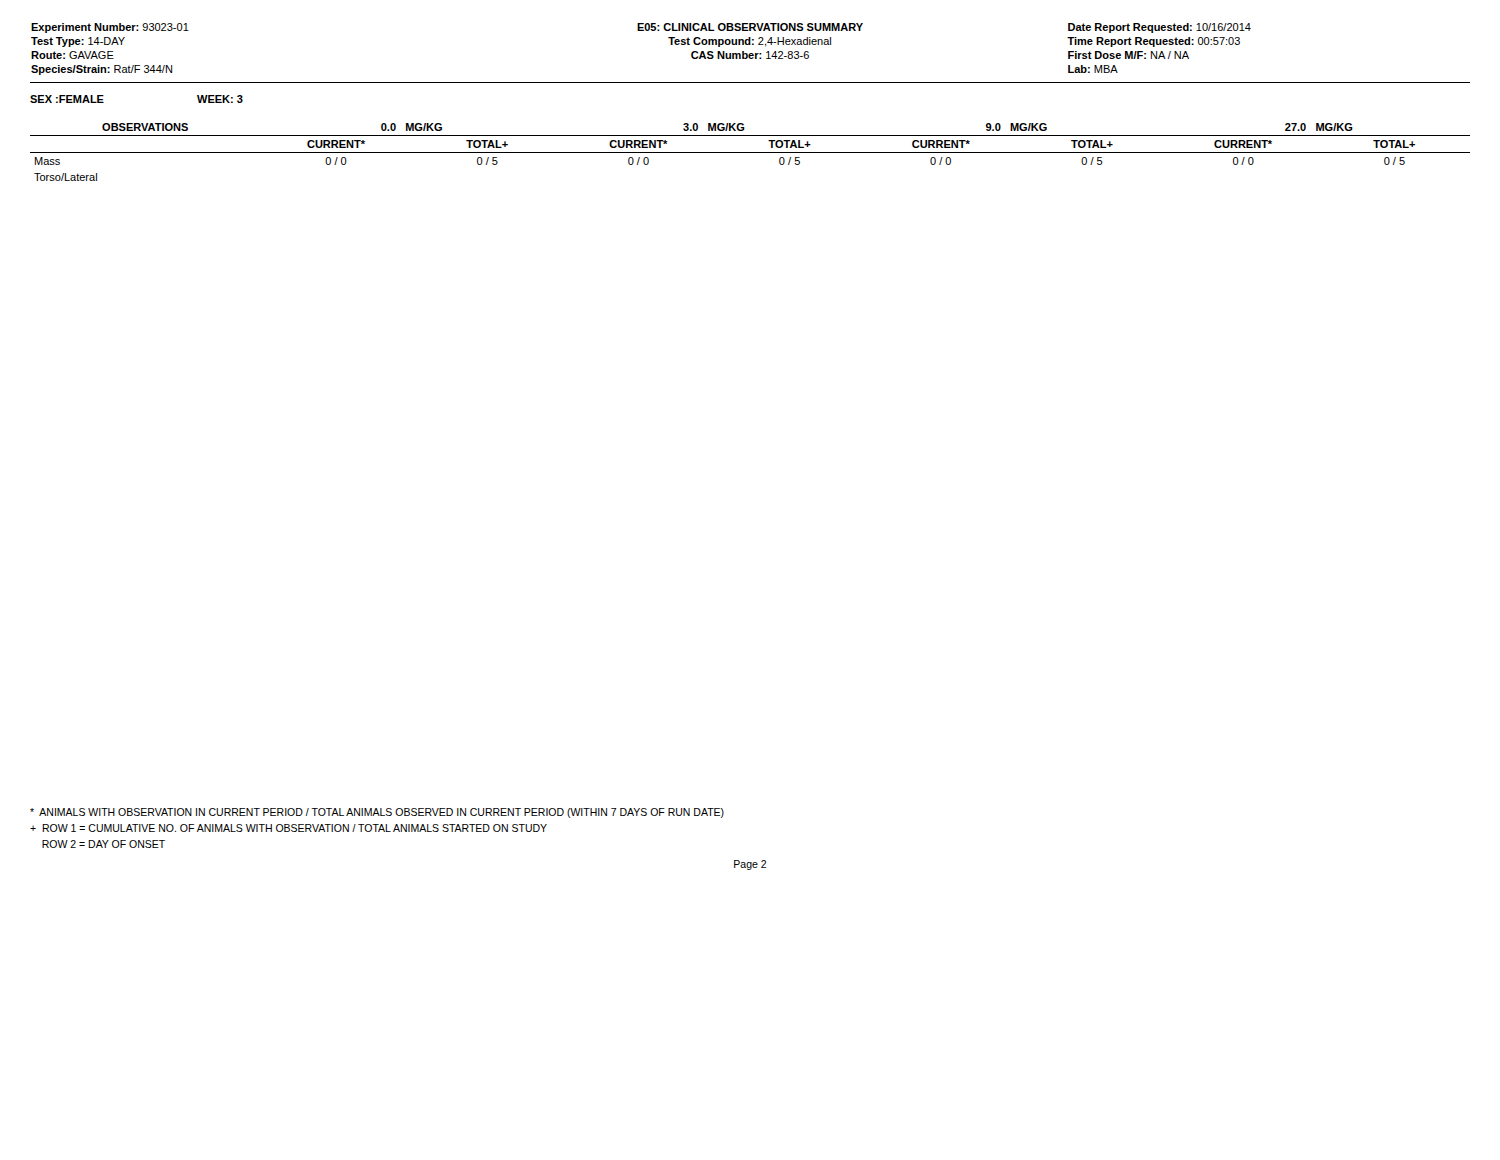| Experiment Number: 93023-01 | E05: CLINICAL OBSERVATIONS SUMMARY | Date Report Requested: 10/16/2014 |
| Test Type: 14-DAY | Test Compound: 2,4-Hexadienal | Time Report Requested: 00:57:03 |
| Route: GAVAGE | CAS Number: 142-83-6 | First Dose M/F: NA / NA |
| Species/Strain: Rat/F 344/N | | Lab: MBA |
SEX :FEMALE WEEK: 3
| OBSERVATIONS | 0.0 MG/KG | 3.0 MG/KG | 9.0 MG/KG | 27.0 MG/KG |
| --- | --- | --- | --- | --- |
| | CURRENT* | TOTAL+ | CURRENT* | TOTAL+ | CURRENT* | TOTAL+ | CURRENT* | TOTAL+ |
| Mass | 0 / 0 | 0 / 5 | 0 / 0 | 0 / 5 | 0 / 0 | 0 / 5 | 0 / 0 | 0 / 5 |
| Torso/Lateral | |
* ANIMALS WITH OBSERVATION IN CURRENT PERIOD / TOTAL ANIMALS OBSERVED IN CURRENT PERIOD (WITHIN 7 DAYS OF RUN DATE)
+ ROW 1 = CUMULATIVE NO. OF ANIMALS WITH OBSERVATION / TOTAL ANIMALS STARTED ON STUDY
ROW 2 = DAY OF ONSET
Page 2